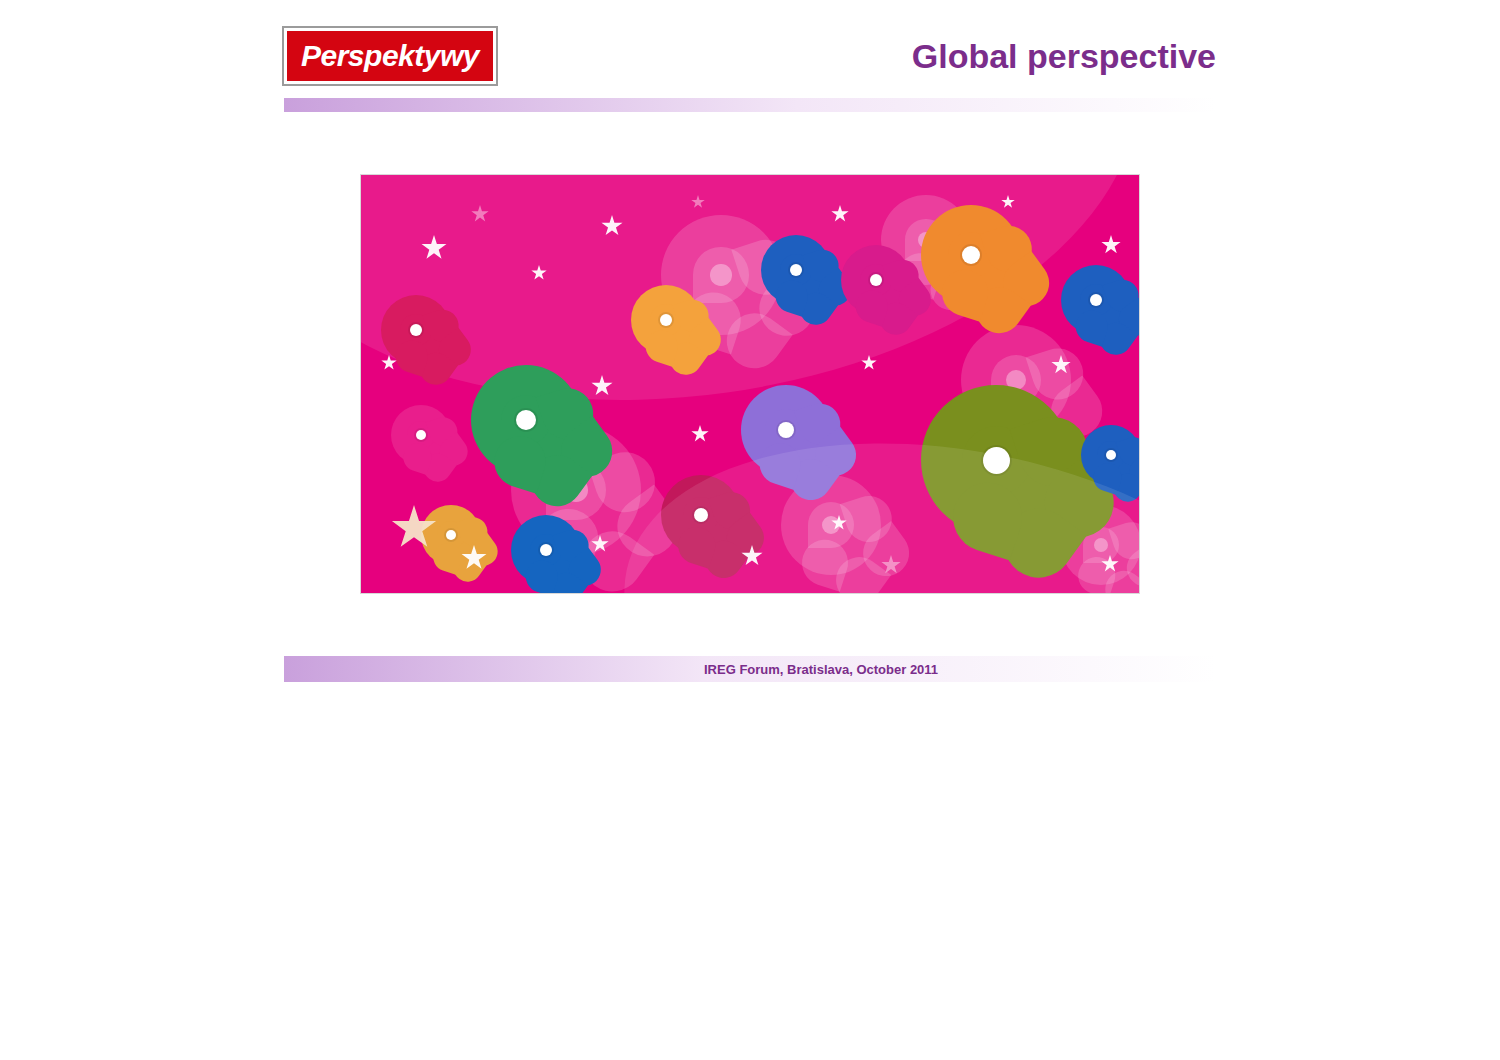Perspektywy
Global perspective
IREG Forum, Bratislava, October 2011